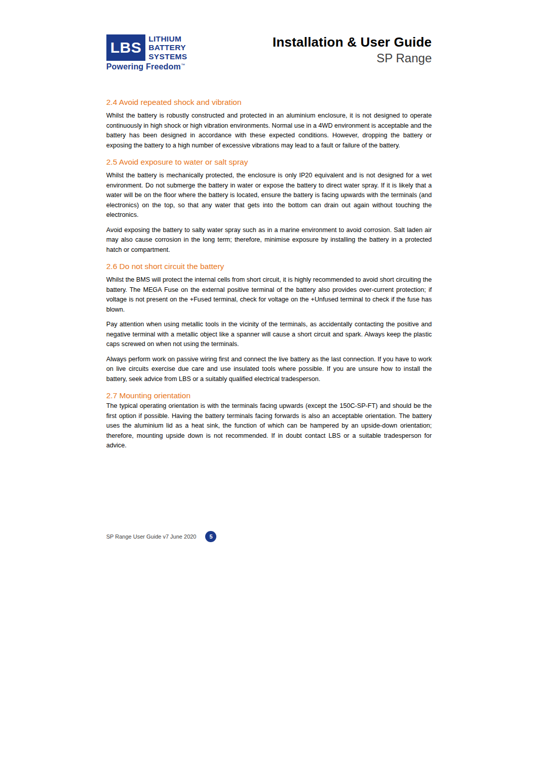LBS
Lithium Battery Systems
Powering Freedom™
Installation & User Guide
SP Range
2.4 Avoid repeated shock and vibration
Whilst the battery is robustly constructed and protected in an aluminium enclosure, it is not designed to operate continuously in high shock or high vibration environments. Normal use in a 4WD environment is acceptable and the battery has been designed in accordance with these expected conditions. However, dropping the battery or exposing the battery to a high number of excessive vibrations may lead to a fault or failure of the battery.
2.5 Avoid exposure to water or salt spray
Whilst the battery is mechanically protected, the enclosure is only IP20 equivalent and is not designed for a wet environment. Do not submerge the battery in water or expose the battery to direct water spray. If it is likely that a water will be on the floor where the battery is located, ensure the battery is facing upwards with the terminals (and electronics) on the top, so that any water that gets into the bottom can drain out again without touching the electronics.
Avoid exposing the battery to salty water spray such as in a marine environment to avoid corrosion. Salt laden air may also cause corrosion in the long term; therefore, minimise exposure by installing the battery in a protected hatch or compartment.
2.6 Do not short circuit the battery
Whilst the BMS will protect the internal cells from short circuit, it is highly recommended to avoid short circuiting the battery. The MEGA Fuse on the external positive terminal of the battery also provides over-current protection; if voltage is not present on the +Fused terminal, check for voltage on the +Unfused terminal to check if the fuse has blown.
Pay attention when using metallic tools in the vicinity of the terminals, as accidentally contacting the positive and negative terminal with a metallic object like a spanner will cause a short circuit and spark. Always keep the plastic caps screwed on when not using the terminals.
Always perform work on passive wiring first and connect the live battery as the last connection. If you have to work on live circuits exercise due care and use insulated tools where possible. If you are unsure how to install the battery, seek advice from LBS or a suitably qualified electrical tradesperson.
2.7 Mounting orientation
The typical operating orientation is with the terminals facing upwards (except the 150C-SP-FT) and should be the first option if possible. Having the battery terminals facing forwards is also an acceptable orientation. The battery uses the aluminium lid as a heat sink, the function of which can be hampered by an upside-down orientation; therefore, mounting upside down is not recommended. If in doubt contact LBS or a suitable tradesperson for advice.
SP Range User Guide v7 June 2020
5